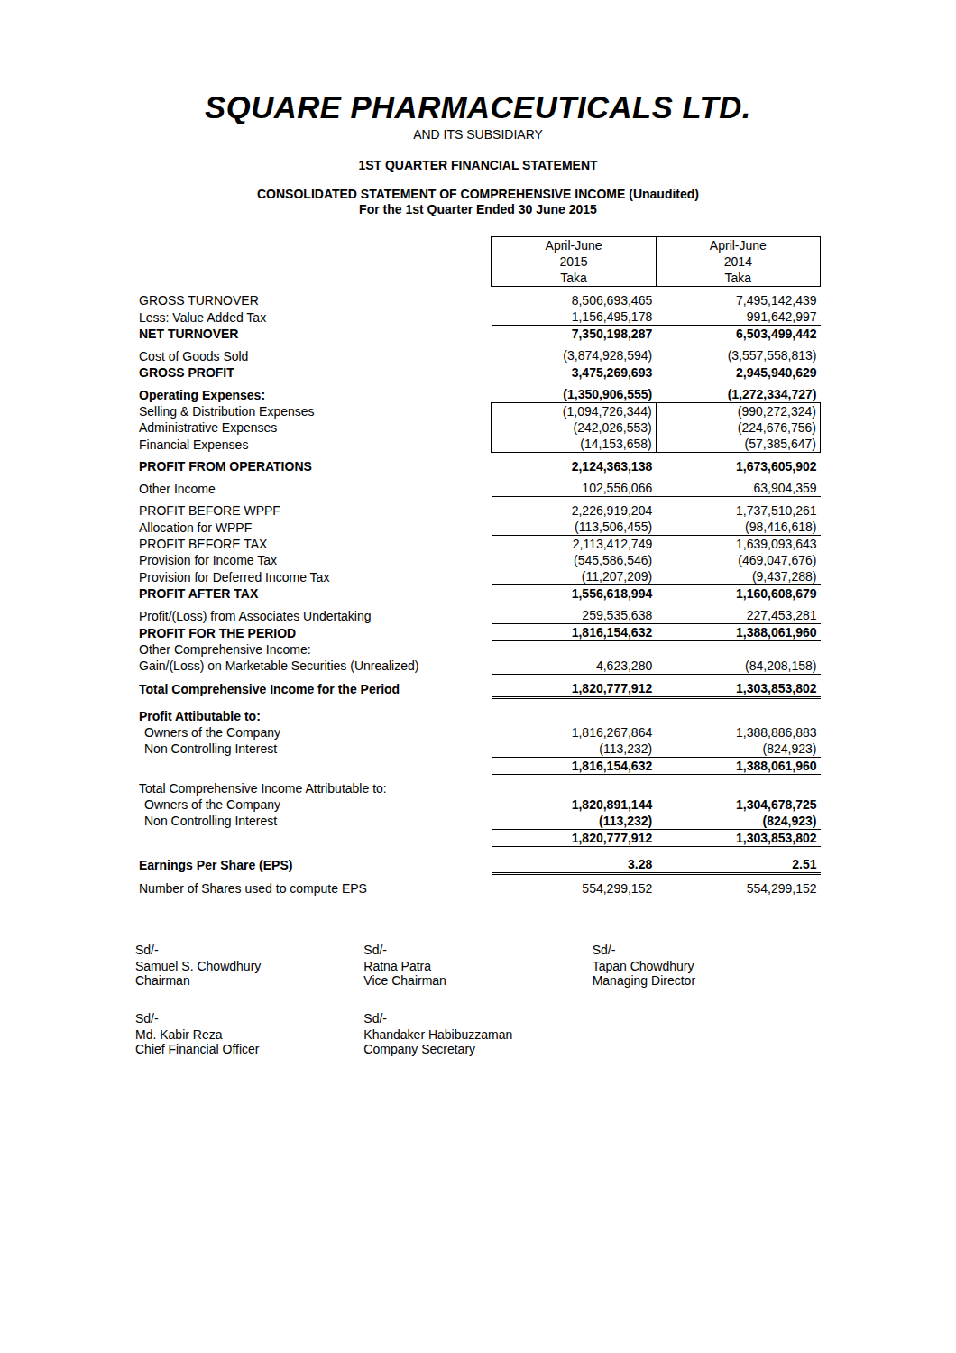SQUARE PHARMACEUTICALS LTD.
AND ITS SUBSIDIARY
1ST QUARTER FINANCIAL STATEMENT
CONSOLIDATED STATEMENT OF COMPREHENSIVE INCOME (Unaudited)
For the 1st Quarter Ended 30 June 2015
| | April-June | April-June |
| | 2015 | 2014 |
| | Taka | Taka |
| GROSS TURNOVER | 8,506,693,465 | 7,495,142,439 |
| Less: Value Added Tax | 1,156,495,178 | 991,642,997 |
| NET TURNOVER | 7,350,198,287 | 6,503,499,442 |
| Cost of Goods Sold | (3,874,928,594) | (3,557,558,813) |
| GROSS PROFIT | 3,475,269,693 | 2,945,940,629 |
| Operating Expenses: | (1,350,906,555) | (1,272,334,727) |
| Selling & Distribution Expenses | (1,094,726,344) | (990,272,324) |
| Administrative Expenses | (242,026,553) | (224,676,756) |
| Financial Expenses | (14,153,658) | (57,385,647) |
| PROFIT FROM OPERATIONS | 2,124,363,138 | 1,673,605,902 |
| Other Income | 102,556,066 | 63,904,359 |
| PROFIT BEFORE WPPF | 2,226,919,204 | 1,737,510,261 |
| Allocation for WPPF | (113,506,455) | (98,416,618) |
| PROFIT BEFORE TAX | 2,113,412,749 | 1,639,093,643 |
| Provision for Income Tax | (545,586,546) | (469,047,676) |
| Provision for Deferred Income Tax | (11,207,209) | (9,437,288) |
| PROFIT AFTER TAX | 1,556,618,994 | 1,160,608,679 |
| Profit/(Loss) from Associates Undertaking | 259,535,638 | 227,453,281 |
| PROFIT FOR THE PERIOD | 1,816,154,632 | 1,388,061,960 |
| Other Comprehensive Income: | | |
| Gain/(Loss) on Marketable Securities (Unrealized) | 4,623,280 | (84,208,158) |
| Total Comprehensive Income for the Period | 1,820,777,912 | 1,303,853,802 |
| Profit Attibutable to: | | |
| Owners of the Company | 1,816,267,864 | 1,388,886,883 |
| Non Controlling Interest | (113,232) | (824,923) |
| | 1,816,154,632 | 1,388,061,960 |
| Total Comprehensive Income Attributable to: | | |
| Owners of the Company | 1,820,891,144 | 1,304,678,725 |
| Non Controlling Interest | (113,232) | (824,923) |
| | 1,820,777,912 | 1,303,853,802 |
| Earnings Per Share (EPS) | 3.28 | 2.51 |
| Number of Shares used to compute EPS | 554,299,152 | 554,299,152 |
| Sd/- | Sd/- | Sd/- |
| Samuel S. Chowdhury | Ratna Patra | Tapan Chowdhury |
| Chairman | Vice Chairman | Managing Director |
| Sd/- | Sd/- | |
| Md. Kabir Reza | Khandaker Habibuzzaman | |
| Chief Financial Officer | Company Secretary | |